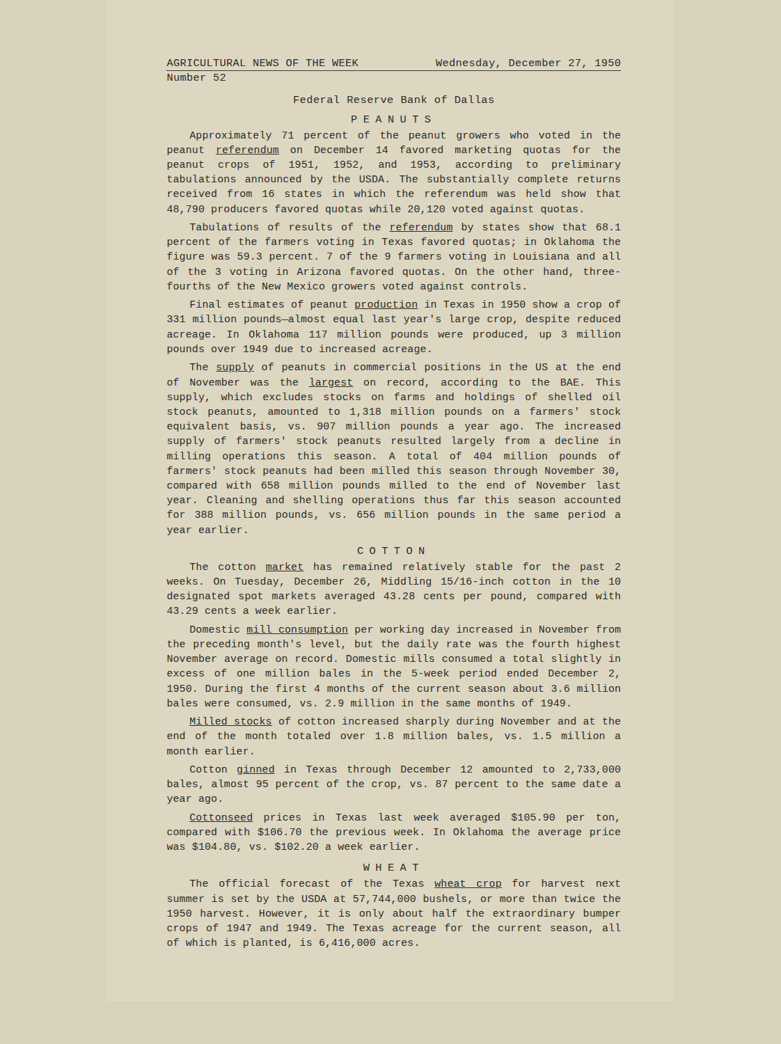AGRICULTURAL NEWS OF THE WEEK
Wednesday, December 27, 1950
Number 52
Federal Reserve Bank of Dallas
PEANUTS
Approximately 71 percent of the peanut growers who voted in the peanut referendum on December 14 favored marketing quotas for the peanut crops of 1951, 1952, and 1953, according to preliminary tabulations announced by the USDA. The substantially complete returns received from 16 states in which the referendum was held show that 48,790 producers favored quotas while 20,120 voted against quotas.
Tabulations of results of the referendum by states show that 68.1 percent of the farmers voting in Texas favored quotas; in Oklahoma the figure was 59.3 percent. 7 of the 9 farmers voting in Louisiana and all of the 3 voting in Arizona favored quotas. On the other hand, three-fourths of the New Mexico growers voted against controls.
Final estimates of peanut production in Texas in 1950 show a crop of 331 million pounds—almost equal last year's large crop, despite reduced acreage. In Oklahoma 117 million pounds were produced, up 3 million pounds over 1949 due to increased acreage.
The supply of peanuts in commercial positions in the US at the end of November was the largest on record, according to the BAE. This supply, which excludes stocks on farms and holdings of shelled oil stock peanuts, amounted to 1,318 million pounds on a farmers' stock equivalent basis, vs. 907 million pounds a year ago. The increased supply of farmers' stock peanuts resulted largely from a decline in milling operations this season. A total of 404 million pounds of farmers' stock peanuts had been milled this season through November 30, compared with 658 million pounds milled to the end of November last year. Cleaning and shelling operations thus far this season accounted for 388 million pounds, vs. 656 million pounds in the same period a year earlier.
COTTON
The cotton market has remained relatively stable for the past 2 weeks. On Tuesday, December 26, Middling 15/16-inch cotton in the 10 designated spot markets averaged 43.28 cents per pound, compared with 43.29 cents a week earlier.
Domestic mill consumption per working day increased in November from the preceding month's level, but the daily rate was the fourth highest November average on record. Domestic mills consumed a total slightly in excess of one million bales in the 5-week period ended December 2, 1950. During the first 4 months of the current season about 3.6 million bales were consumed, vs. 2.9 million in the same months of 1949.
Milled stocks of cotton increased sharply during November and at the end of the month totaled over 1.8 million bales, vs. 1.5 million a month earlier.
Cotton ginned in Texas through December 12 amounted to 2,733,000 bales, almost 95 percent of the crop, vs. 87 percent to the same date a year ago.
Cottonseed prices in Texas last week averaged $105.90 per ton, compared with $106.70 the previous week. In Oklahoma the average price was $104.80, vs. $102.20 a week earlier.
WHEAT
The official forecast of the Texas wheat crop for harvest next summer is set by the USDA at 57,744,000 bushels, or more than twice the 1950 harvest. However, it is only about half the extraordinary bumper crops of 1947 and 1949. The Texas acreage for the current season, all of which is planted, is 6,416,000 acres.